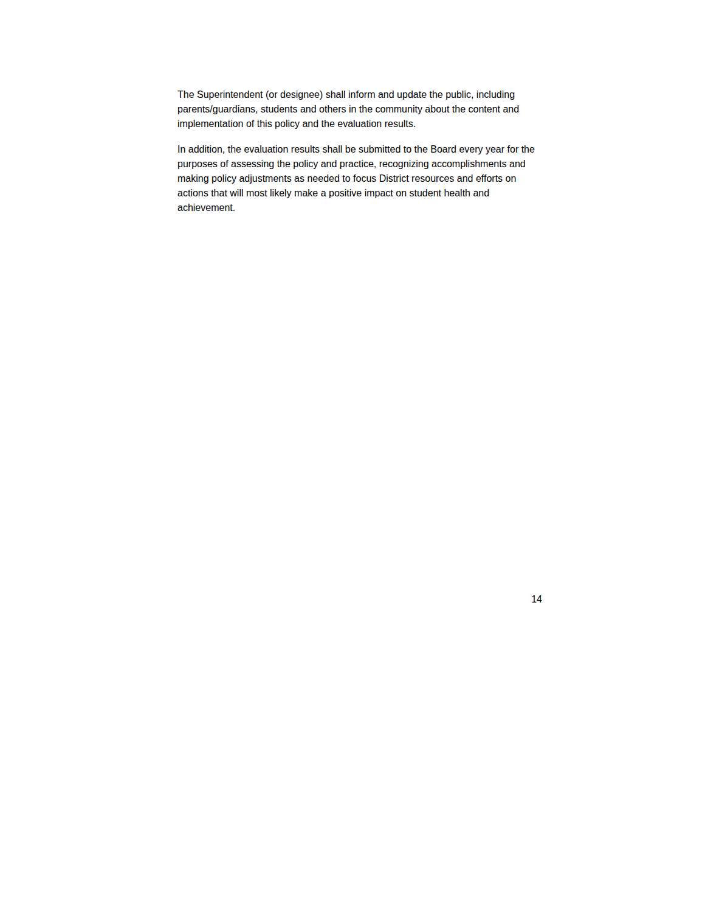The Superintendent (or designee) shall inform and update the public, including parents/guardians, students and others in the community about the content and implementation of this policy and the evaluation results.
In addition, the evaluation results shall be submitted to the Board every year for the purposes of assessing the policy and practice, recognizing accomplishments and making policy adjustments as needed to focus District resources and efforts on actions that will most likely make a positive impact on student health and achievement.
14